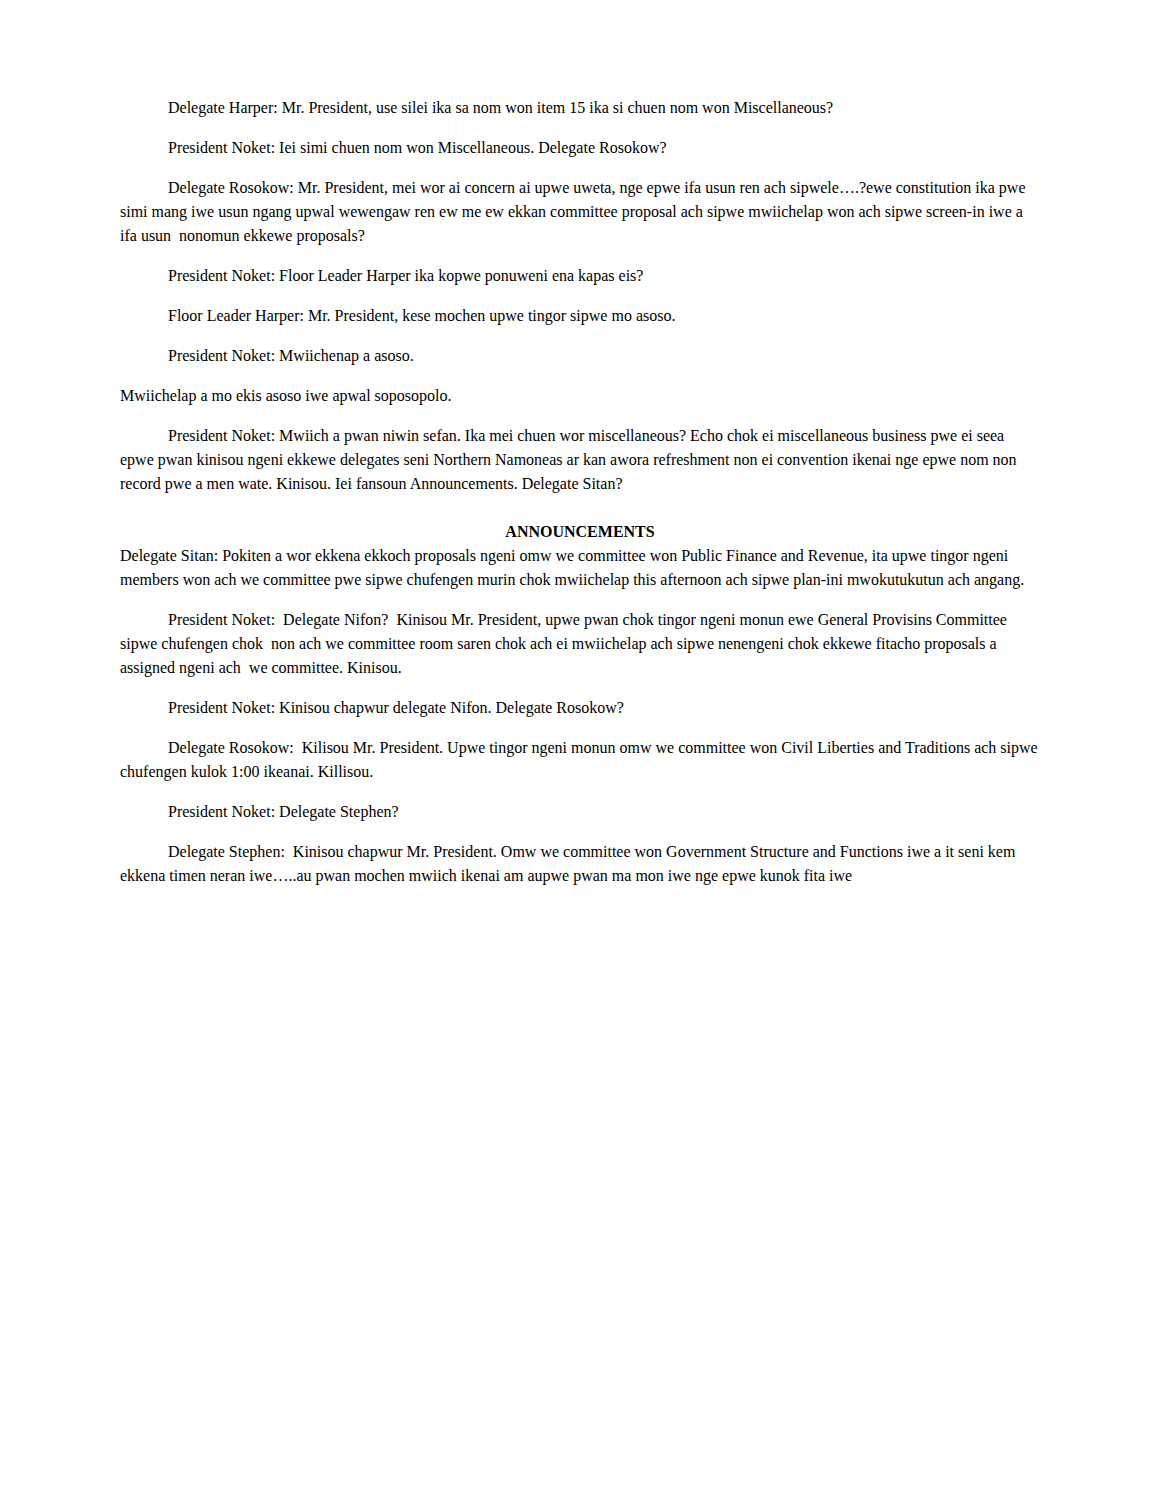Delegate Harper: Mr. President, use silei ika sa nom won item 15 ika si chuen nom won Miscellaneous?
President Noket: Iei simi chuen nom won Miscellaneous. Delegate Rosokow?
Delegate Rosokow: Mr. President, mei wor ai concern ai upwe uweta, nge epwe ifa usun ren ach sipwele….?ewe constitution ika pwe simi mang iwe usun ngang upwal wewengaw ren ew me ew ekkan committee proposal ach sipwe mwiichelap won ach sipwe screen-in iwe a ifa usun nonomun ekkewe proposals?
President Noket: Floor Leader Harper ika kopwe ponuweni ena kapas eis?
Floor Leader Harper: Mr. President, kese mochen upwe tingor sipwe mo asoso.
President Noket: Mwiichenap a asoso.
Mwiichelap a mo ekis asoso iwe apwal soposopolo.
President Noket: Mwiich a pwan niwin sefan. Ika mei chuen wor miscellaneous? Echo chok ei miscellaneous business pwe ei seea epwe pwan kinisou ngeni ekkewe delegates seni Northern Namoneas ar kan awora refreshment non ei convention ikenai nge epwe nom non record pwe a men wate. Kinisou. Iei fansoun Announcements. Delegate Sitan?
ANNOUNCEMENTS
Delegate Sitan: Pokiten a wor ekkena ekkoch proposals ngeni omw we committee won Public Finance and Revenue, ita upwe tingor ngeni members won ach we committee pwe sipwe chufengen murin chok mwiichelap this afternoon ach sipwe plan-ini mwokutukutun ach angang.
President Noket: Delegate Nifon? Kinisou Mr. President, upwe pwan chok tingor ngeni monun ewe General Provisins Committee sipwe chufengen chok non ach we committee room saren chok ach ei mwiichelap ach sipwe nenengeni chok ekkewe fitacho proposals a assigned ngeni ach we committee. Kinisou.
President Noket: Kinisou chapwur delegate Nifon. Delegate Rosokow?
Delegate Rosokow: Kilisou Mr. President. Upwe tingor ngeni monun omw we committee won Civil Liberties and Traditions ach sipwe chufengen kulok 1:00 ikeanai. Killisou.
President Noket: Delegate Stephen?
Delegate Stephen: Kinisou chapwur Mr. President. Omw we committee won Government Structure and Functions iwe a it seni kem ekkena timen neran iwe…..au pwan mochen mwiich ikenai am aupwe pwan ma mon iwe nge epwe kunok fita iwe